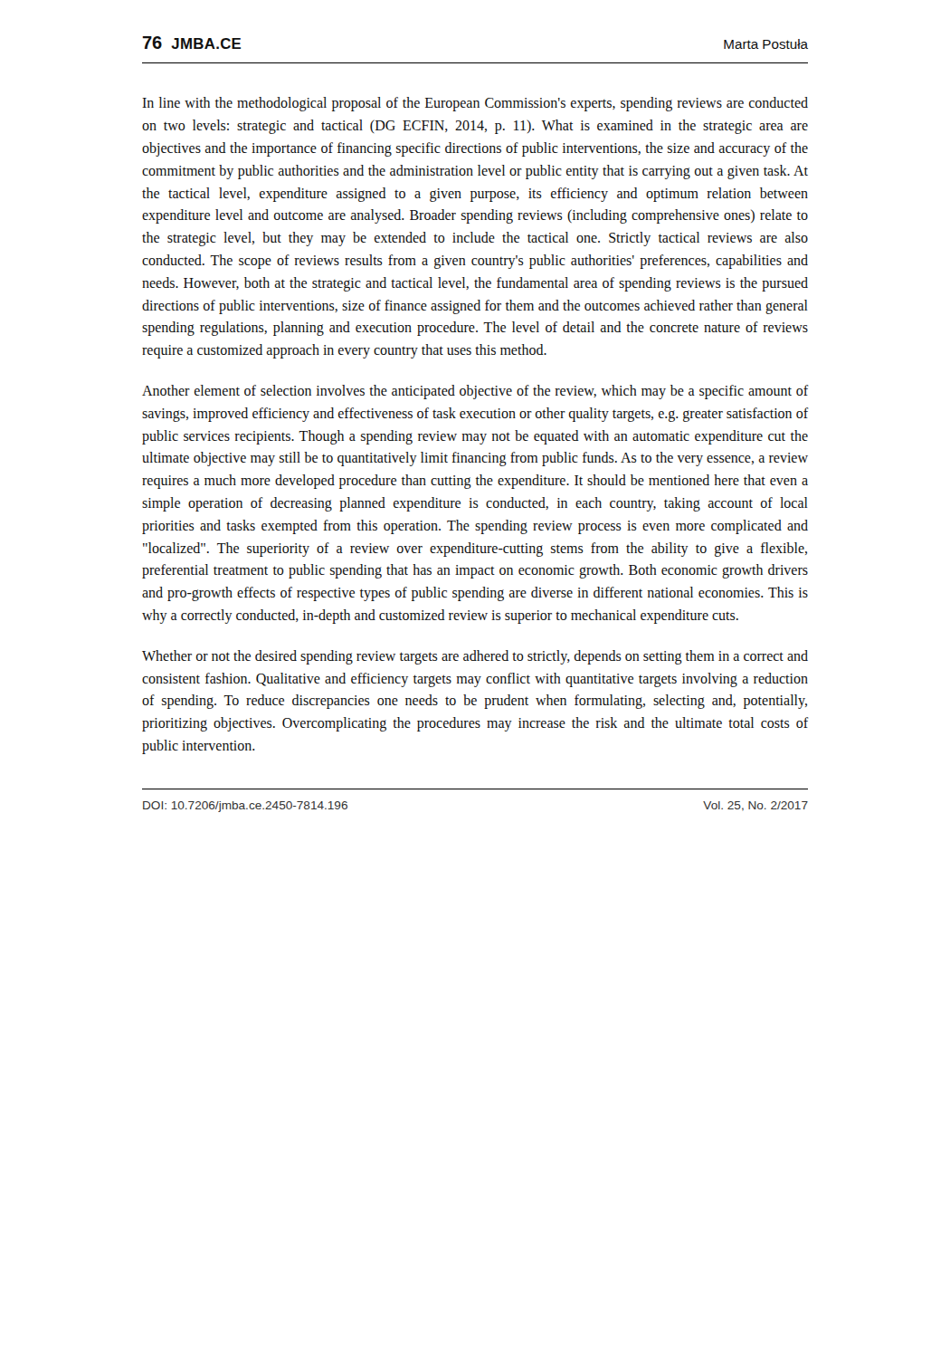76 JMBA.CE
Marta Postuła
In line with the methodological proposal of the European Commission's experts, spending reviews are conducted on two levels: strategic and tactical (DG ECFIN, 2014, p. 11). What is examined in the strategic area are objectives and the importance of financing specific directions of public interventions, the size and accuracy of the commitment by public authorities and the administration level or public entity that is carrying out a given task. At the tactical level, expenditure assigned to a given purpose, its efficiency and optimum relation between expenditure level and outcome are analysed. Broader spending reviews (including comprehensive ones) relate to the strategic level, but they may be extended to include the tactical one. Strictly tactical reviews are also conducted. The scope of reviews results from a given country's public authorities' preferences, capabilities and needs. However, both at the strategic and tactical level, the fundamental area of spending reviews is the pursued directions of public interventions, size of finance assigned for them and the outcomes achieved rather than general spending regulations, planning and execution procedure. The level of detail and the concrete nature of reviews require a customized approach in every country that uses this method.
Another element of selection involves the anticipated objective of the review, which may be a specific amount of savings, improved efficiency and effectiveness of task execution or other quality targets, e.g. greater satisfaction of public services recipients. Though a spending review may not be equated with an automatic expenditure cut the ultimate objective may still be to quantitatively limit financing from public funds. As to the very essence, a review requires a much more developed procedure than cutting the expenditure. It should be mentioned here that even a simple operation of decreasing planned expenditure is conducted, in each country, taking account of local priorities and tasks exempted from this operation. The spending review process is even more complicated and "localized". The superiority of a review over expenditure-cutting stems from the ability to give a flexible, preferential treatment to public spending that has an impact on economic growth. Both economic growth drivers and pro-growth effects of respective types of public spending are diverse in different national economies. This is why a correctly conducted, in-depth and customized review is superior to mechanical expenditure cuts.
Whether or not the desired spending review targets are adhered to strictly, depends on setting them in a correct and consistent fashion. Qualitative and efficiency targets may conflict with quantitative targets involving a reduction of spending. To reduce discrepancies one needs to be prudent when formulating, selecting and, potentially, prioritizing objectives. Overcomplicating the procedures may increase the risk and the ultimate total costs of public intervention.
DOI: 10.7206/jmba.ce.2450-7814.196
Vol. 25, No. 2/2017